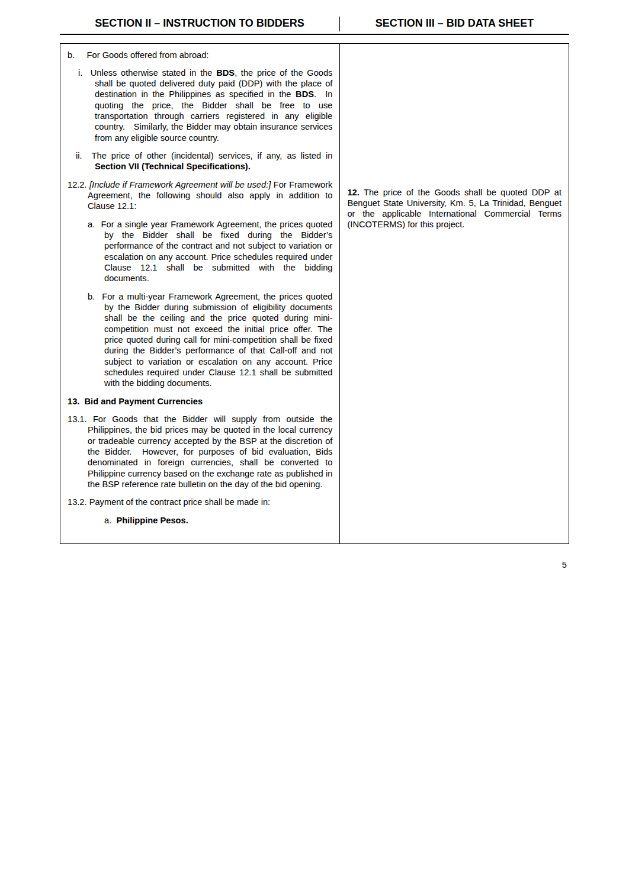SECTION II – INSTRUCTION TO BIDDERS
SECTION III – BID DATA SHEET
| b. For Goods offered from abroad: i. Unless otherwise stated in the BDS , the price of the Goods shall be quoted delivered duty paid (DDP) with the place of destination in the Philippines as specified in the BDS . In quoting the price, the Bidder shall be free to use transportation through carriers registered in any eligible country. Similarly, the Bidder may obtain insurance services from any eligible source country. ii. The price of other (incidental) services, if any, as listed in Section VII (Technical Specifications). 12.2. [Include if Framework Agreement will be used:] For Framework Agreement, the following should also apply in addition to Clause 12.1: a. For a single year Framework Agreement, the prices quoted by the Bidder shall be fixed during the Bidder’s performance of the contract and not subject to variation or escalation on any account. Price schedules required under Clause 12.1 shall be submitted with the bidding documents. b. For a multi-year Framework Agreement, the prices quoted by the Bidder during submission of eligibility documents shall be the ceiling and the price quoted during mini-competition must not exceed the initial price offer. The price quoted during call for mini-competition shall be fixed during the Bidder’s performance of that Call-off and not subject to variation or escalation on any account. Price schedules required under Clause 12.1 shall be submitted with the bidding documents. 13. Bid and Payment Currencies 13.1. For Goods that the Bidder will supply from outside the Philippines, the bid prices may be quoted in the local currency or tradeable currency accepted by the BSP at the discretion of the Bidder. However, for purposes of bid evaluation, Bids denominated in foreign currencies, shall be converted to Philippine currency based on the exchange rate as published in the BSP reference rate bulletin on the day of the bid opening. 13.2. Payment of the contract price shall be made in: a. Philippine Pesos. | 12. The price of the Goods shall be quoted DDP at Benguet State University, Km. 5, La Trinidad, Benguet or the applicable International Commercial Terms (INCOTERMS) for this project. |
5